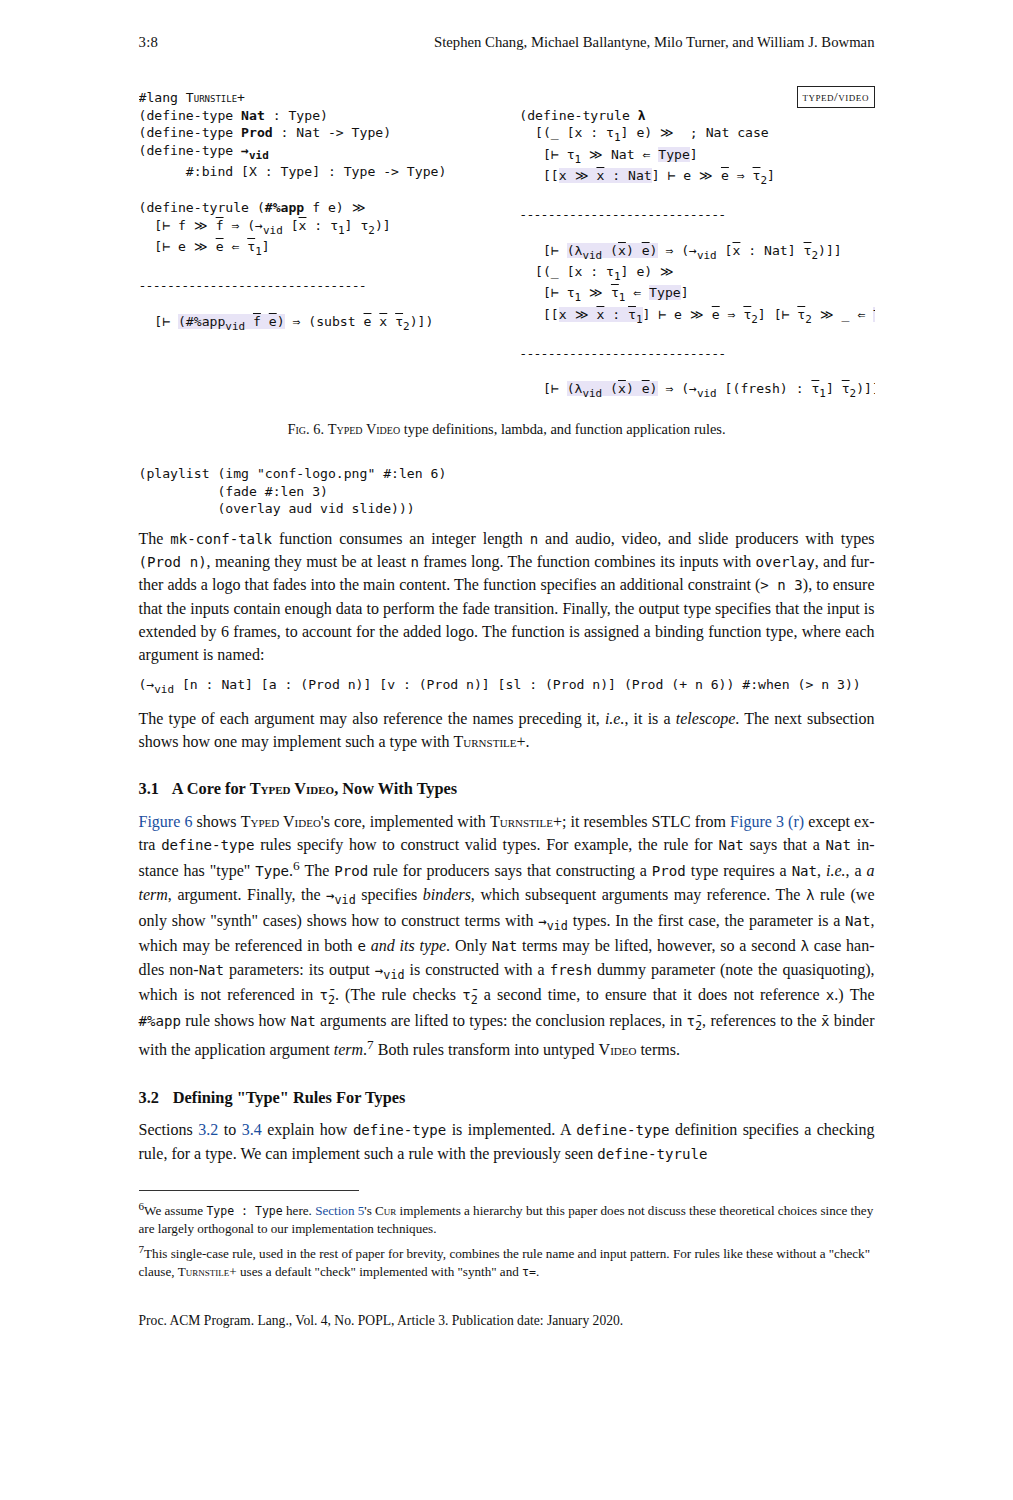3:8 Stephen Chang, Michael Ballantyne, Milo Turner, and William J. Bowman
typed/video
#lang Turnstile+
(define-type Nat : Type)
(define-type Prod : Nat -> Type)
(define-type →vid
      #:bind [X : Type] : Type -> Type)

(define-tyrule (#%app f e) ≫
  [⊢ f ≫ f ⇒ (→vid [x : τ1] τ2)]
  [⊢ e ≫ e ⇐ τ1]
  --------------------------------
  [⊢ (#%appvid f e) ⇒ (subst e x τ2)])
(define-tyrule λ
  [(_ [x : τ1] e) ≫  ; Nat case
   [⊢ τ1 ≫ Nat ⇐ Type]
   [[x ≫ x : Nat] ⊢ e ≫ e ⇒ τ2]
   -----------------------------
   [⊢ (λvid (x) e) ⇒ (→vid [x : Nat] τ2)]]
  [(_ [x : τ1] e) ≫
   [⊢ τ1 ≫ τ1 ⇐ Type]
   [[x ≫ x : τ1] ⊢ e ≫ e ⇒ τ2] [⊢ τ2 ≫ _ ⇐ Type]
   -----------------------------
   [⊢ (λvid (x) e) ⇒ (→vid [(fresh) : τ1] τ2)]])
Fig. 6. Typed Video type definitions, lambda, and function application rules.
(playlist (img "conf-logo.png" #:len 6)
          (fade #:len 3)
          (overlay aud vid slide)))
The mk-conf-talk function consumes an integer length n and audio, video, and slide producers with types (Prod n), meaning they must be at least n frames long. The function combines its inputs with overlay, and further adds a logo that fades into the main content. The function specifies an additional constraint (> n 3), to ensure that the inputs contain enough data to perform the fade transition. Finally, the output type specifies that the input is extended by 6 frames, to account for the added logo. The function is assigned a binding function type, where each argument is named:
(→vid [n : Nat] [a : (Prod n)] [v : (Prod n)] [sl : (Prod n)] (Prod (+ n 6)) #:when (> n 3))
The type of each argument may also reference the names preceding it, i.e., it is a telescope. The next subsection shows how one may implement such a type with Turnstile+.
3.1 A Core for Typed Video, Now With Types
Figure 6 shows Typed Video's core, implemented with Turnstile+; it resembles STLC from Figure 3 (r) except extra define-type rules specify how to construct valid types. For example, the rule for Nat says that a Nat instance has "type" Type.6 The Prod rule for producers says that constructing a Prod type requires a Nat, i.e., a a term, argument. Finally, the →vid specifies binders, which subsequent arguments may reference. The λ rule (we only show "synth" cases) shows how to construct terms with →vid types. In the first case, the parameter is a Nat, which may be referenced in both e and its type. Only Nat terms may be lifted, however, so a second λ case handles non-Nat parameters: its output →vid is constructed with a fresh dummy parameter (note the quasiquoting), which is not referenced in τ̄2. (The rule checks τ̄2 a second time, to ensure that it does not reference x.) The #%app rule shows how Nat arguments are lifted to types: the conclusion replaces, in τ̄2, references to the x̄ binder with the application argument term.7 Both rules transform into untyped Video terms.
3.2 Defining "Type" Rules For Types
Sections 3.2 to 3.4 explain how define-type is implemented. A define-type definition specifies a checking rule, for a type. We can implement such a rule with the previously seen define-tyrule
6We assume Type : Type here. Section 5's Cur implements a hierarchy but this paper does not discuss these theoretical choices since they are largely orthogonal to our implementation techniques.
7This single-case rule, used in the rest of paper for brevity, combines the rule name and input pattern. For rules like these without a "check" clause, Turnstile+ uses a default "check" implemented with "synth" and τ=.
Proc. ACM Program. Lang., Vol. 4, No. POPL, Article 3. Publication date: January 2020.